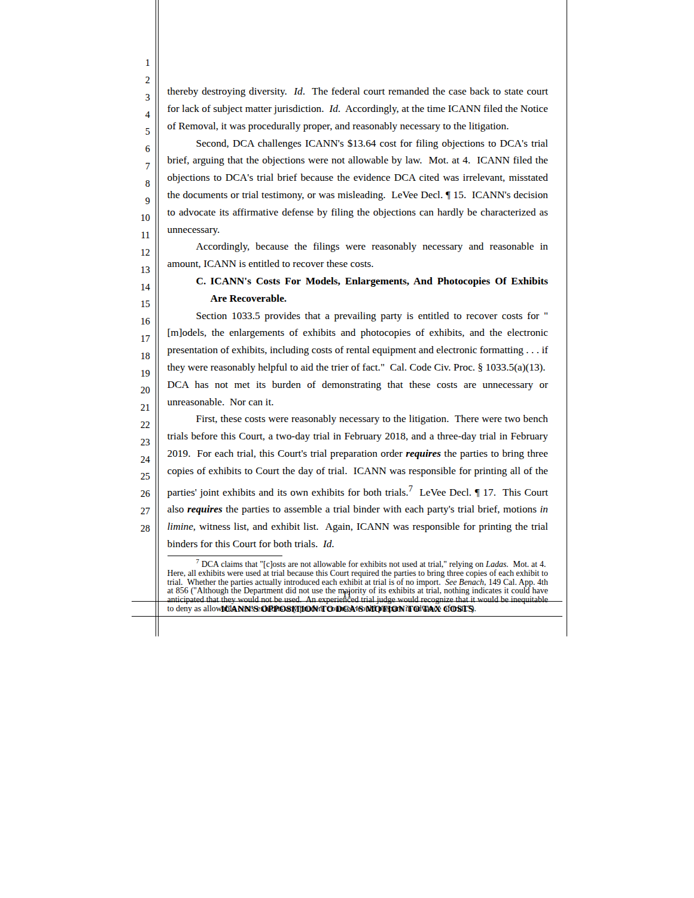1
2
3
4
5
6
7
8
9
10
11
12
13
14
15
16
17
18
19
20
21
22
23
24
25
26
27
28
thereby destroying diversity. Id. The federal court remanded the case back to state court for lack of subject matter jurisdiction. Id. Accordingly, at the time ICANN filed the Notice of Removal, it was procedurally proper, and reasonably necessary to the litigation.
Second, DCA challenges ICANN's $13.64 cost for filing objections to DCA's trial brief, arguing that the objections were not allowable by law. Mot. at 4. ICANN filed the objections to DCA's trial brief because the evidence DCA cited was irrelevant, misstated the documents or trial testimony, or was misleading. LeVee Decl. ¶ 15. ICANN's decision to advocate its affirmative defense by filing the objections can hardly be characterized as unnecessary.
Accordingly, because the filings were reasonably necessary and reasonable in amount, ICANN is entitled to recover these costs.
C.
ICANN's Costs For Models, Enlargements, And Photocopies Of Exhibits Are Recoverable.
Section 1033.5 provides that a prevailing party is entitled to recover costs for "[m]odels, the enlargements of exhibits and photocopies of exhibits, and the electronic presentation of exhibits, including costs of rental equipment and electronic formatting . . . if they were reasonably helpful to aid the trier of fact." Cal. Code Civ. Proc. § 1033.5(a)(13). DCA has not met its burden of demonstrating that these costs are unnecessary or unreasonable. Nor can it.
First, these costs were reasonably necessary to the litigation. There were two bench trials before this Court, a two-day trial in February 2018, and a three-day trial in February 2019. For each trial, this Court's trial preparation order requires the parties to bring three copies of exhibits to Court the day of trial. ICANN was responsible for printing all of the parties' joint exhibits and its own exhibits for both trials.7 LeVee Decl. ¶ 17. This Court also requires the parties to assemble a trial binder with each party's trial brief, motions in limine, witness list, and exhibit list. Again, ICANN was responsible for printing the trial binders for this Court for both trials. Id.
7 DCA claims that "[c]osts are not allowable for exhibits not used at trial," relying on Ladas. Mot. at 4. Here, all exhibits were used at trial because this Court required the parties to bring three copies of each exhibit to trial. Whether the parties actually introduced each exhibit at trial is of no import. See Benach, 149 Cal. App. 4th at 856 ("Although the Department did not use the majority of its exhibits at trial, nothing indicates it could have anticipated that they would not be used. An experienced trial judge would recognize that it would be inequitable to deny as allowable costs exhibits any prudent counsel would prepare in advance of trial.").
11
ICANN'S OPPOSITION TO DCA'S MOTION TO TAX COSTS